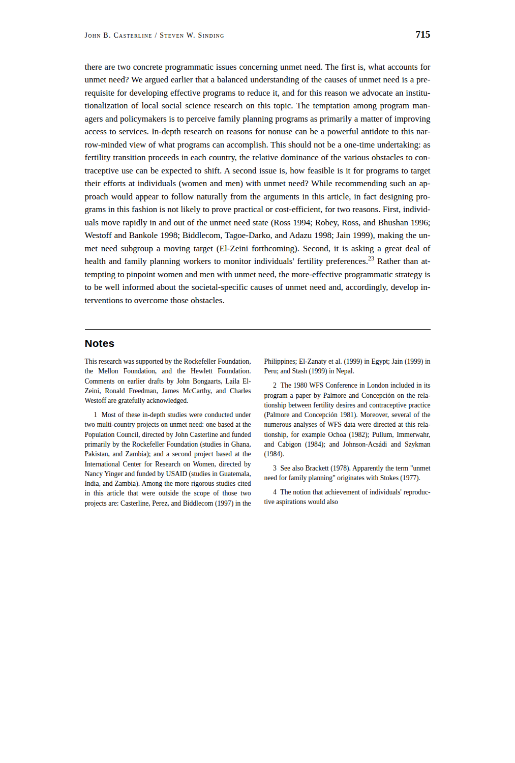John B. Casterline / Steven W. Sinding 715
there are two concrete programmatic issues concerning unmet need. The first is, what accounts for unmet need? We argued earlier that a balanced understanding of the causes of unmet need is a prerequisite for developing effective programs to reduce it, and for this reason we advocate an institutionalization of local social science research on this topic. The temptation among program managers and policymakers is to perceive family planning programs as primarily a matter of improving access to services. In-depth research on reasons for nonuse can be a powerful antidote to this narrow-minded view of what programs can accomplish. This should not be a one-time undertaking: as fertility transition proceeds in each country, the relative dominance of the various obstacles to contraceptive use can be expected to shift. A second issue is, how feasible is it for programs to target their efforts at individuals (women and men) with unmet need? While recommending such an approach would appear to follow naturally from the arguments in this article, in fact designing programs in this fashion is not likely to prove practical or cost-efficient, for two reasons. First, individuals move rapidly in and out of the unmet need state (Ross 1994; Robey, Ross, and Bhushan 1996; Westoff and Bankole 1998; Biddlecom, Tagoe-Darko, and Adazu 1998; Jain 1999), making the unmet need subgroup a moving target (El-Zeini forthcoming). Second, it is asking a great deal of health and family planning workers to monitor individuals' fertility preferences.23 Rather than attempting to pinpoint women and men with unmet need, the more-effective programmatic strategy is to be well informed about the societal-specific causes of unmet need and, accordingly, develop interventions to overcome those obstacles.
Notes
This research was supported by the Rockefeller Foundation, the Mellon Foundation, and the Hewlett Foundation. Comments on earlier drafts by John Bongaarts, Laila El-Zeini, Ronald Freedman, James McCarthy, and Charles Westoff are gratefully acknowledged.
1 Most of these in-depth studies were conducted under two multi-country projects on unmet need: one based at the Population Council, directed by John Casterline and funded primarily by the Rockefeller Foundation (studies in Ghana, Pakistan, and Zambia); and a second project based at the International Center for Research on Women, directed by Nancy Yinger and funded by USAID (studies in Guatemala, India, and Zambia). Among the more rigorous studies cited in this article that were outside the scope of those two projects are: Casterline, Perez, and Biddlecom (1997) in the Philippines; El-Zanaty et al. (1999) in Egypt; Jain (1999) in Peru; and Stash (1999) in Nepal.
2 The 1980 WFS Conference in London included in its program a paper by Palmore and Concepción on the relationship between fertility desires and contraceptive practice (Palmore and Concepción 1981). Moreover, several of the numerous analyses of WFS data were directed at this relationship, for example Ochoa (1982); Pullum, Immerwahr, and Cabigon (1984); and Johnson-Acsádi and Szykman (1984).
3 See also Brackett (1978). Apparently the term "unmet need for family planning" originates with Stokes (1977).
4 The notion that achievement of individuals' reproductive aspirations would also